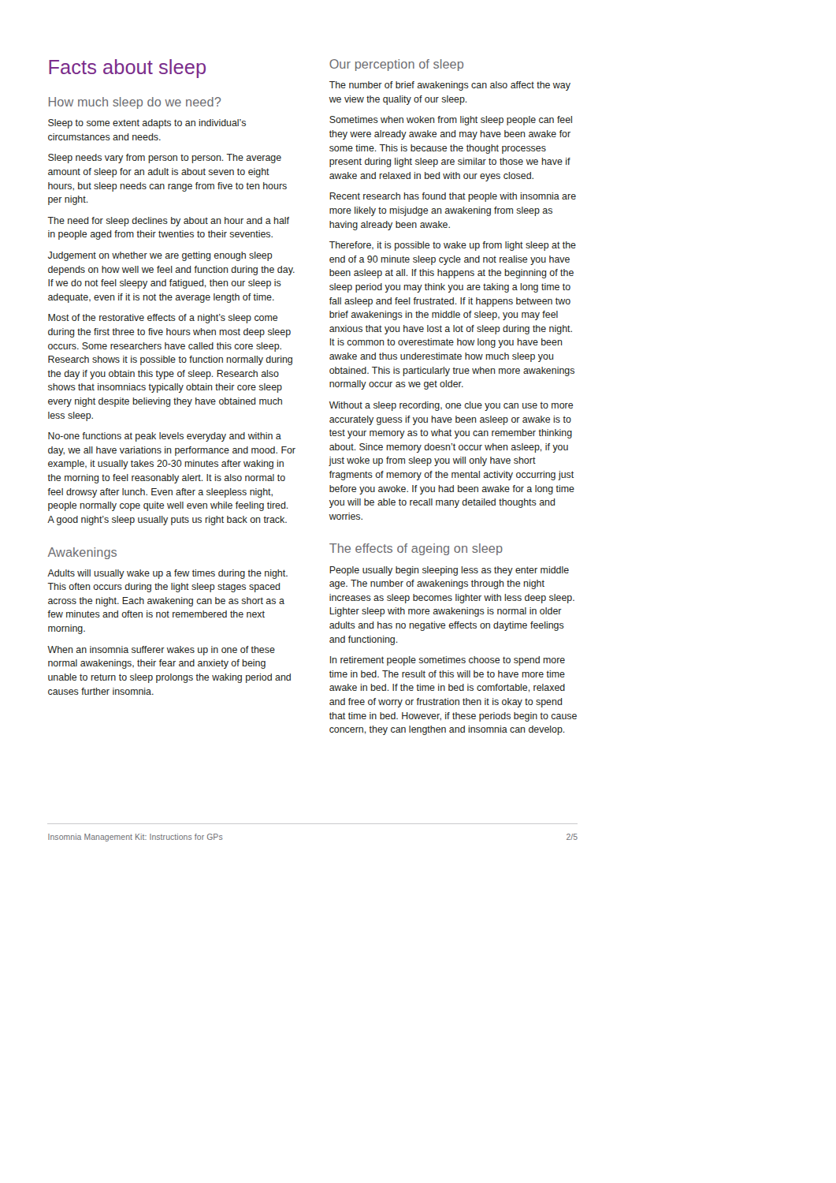Facts about sleep
How much sleep do we need?
Sleep to some extent adapts to an individual’s circumstances and needs.
Sleep needs vary from person to person. The average amount of sleep for an adult is about seven to eight hours, but sleep needs can range from five to ten hours per night.
The need for sleep declines by about an hour and a half in people aged from their twenties to their seventies.
Judgement on whether we are getting enough sleep depends on how well we feel and function during the day. If we do not feel sleepy and fatigued, then our sleep is adequate, even if it is not the average length of time.
Most of the restorative effects of a night’s sleep come during the first three to five hours when most deep sleep occurs. Some researchers have called this core sleep. Research shows it is possible to function normally during the day if you obtain this type of sleep. Research also shows that insomniacs typically obtain their core sleep every night despite believing they have obtained much less sleep.
No-one functions at peak levels everyday and within a day, we all have variations in performance and mood. For example, it usually takes 20-30 minutes after waking in the morning to feel reasonably alert. It is also normal to feel drowsy after lunch. Even after a sleepless night, people normally cope quite well even while feeling tired. A good night’s sleep usually puts us right back on track.
Awakenings
Adults will usually wake up a few times during the night. This often occurs during the light sleep stages spaced across the night. Each awakening can be as short as a few minutes and often is not remembered the next morning.
When an insomnia sufferer wakes up in one of these normal awakenings, their fear and anxiety of being unable to return to sleep prolongs the waking period and causes further insomnia.
Our perception of sleep
The number of brief awakenings can also affect the way we view the quality of our sleep.
Sometimes when woken from light sleep people can feel they were already awake and may have been awake for some time. This is because the thought processes present during light sleep are similar to those we have if awake and relaxed in bed with our eyes closed.
Recent research has found that people with insomnia are more likely to misjudge an awakening from sleep as having already been awake.
Therefore, it is possible to wake up from light sleep at the end of a 90 minute sleep cycle and not realise you have been asleep at all. If this happens at the beginning of the sleep period you may think you are taking a long time to fall asleep and feel frustrated. If it happens between two brief awakenings in the middle of sleep, you may feel anxious that you have lost a lot of sleep during the night. It is common to overestimate how long you have been awake and thus underestimate how much sleep you obtained. This is particularly true when more awakenings normally occur as we get older.
Without a sleep recording, one clue you can use to more accurately guess if you have been asleep or awake is to test your memory as to what you can remember thinking about. Since memory doesn’t occur when asleep, if you just woke up from sleep you will only have short fragments of memory of the mental activity occurring just before you awoke. If you had been awake for a long time you will be able to recall many detailed thoughts and worries.
The effects of ageing on sleep
People usually begin sleeping less as they enter middle age. The number of awakenings through the night increases as sleep becomes lighter with less deep sleep. Lighter sleep with more awakenings is normal in older adults and has no negative effects on daytime feelings and functioning.
In retirement people sometimes choose to spend more time in bed. The result of this will be to have more time awake in bed. If the time in bed is comfortable, relaxed and free of worry or frustration then it is okay to spend that time in bed. However, if these periods begin to cause concern, they can lengthen and insomnia can develop.
Insomnia Management Kit: Instructions for GPs
2/5